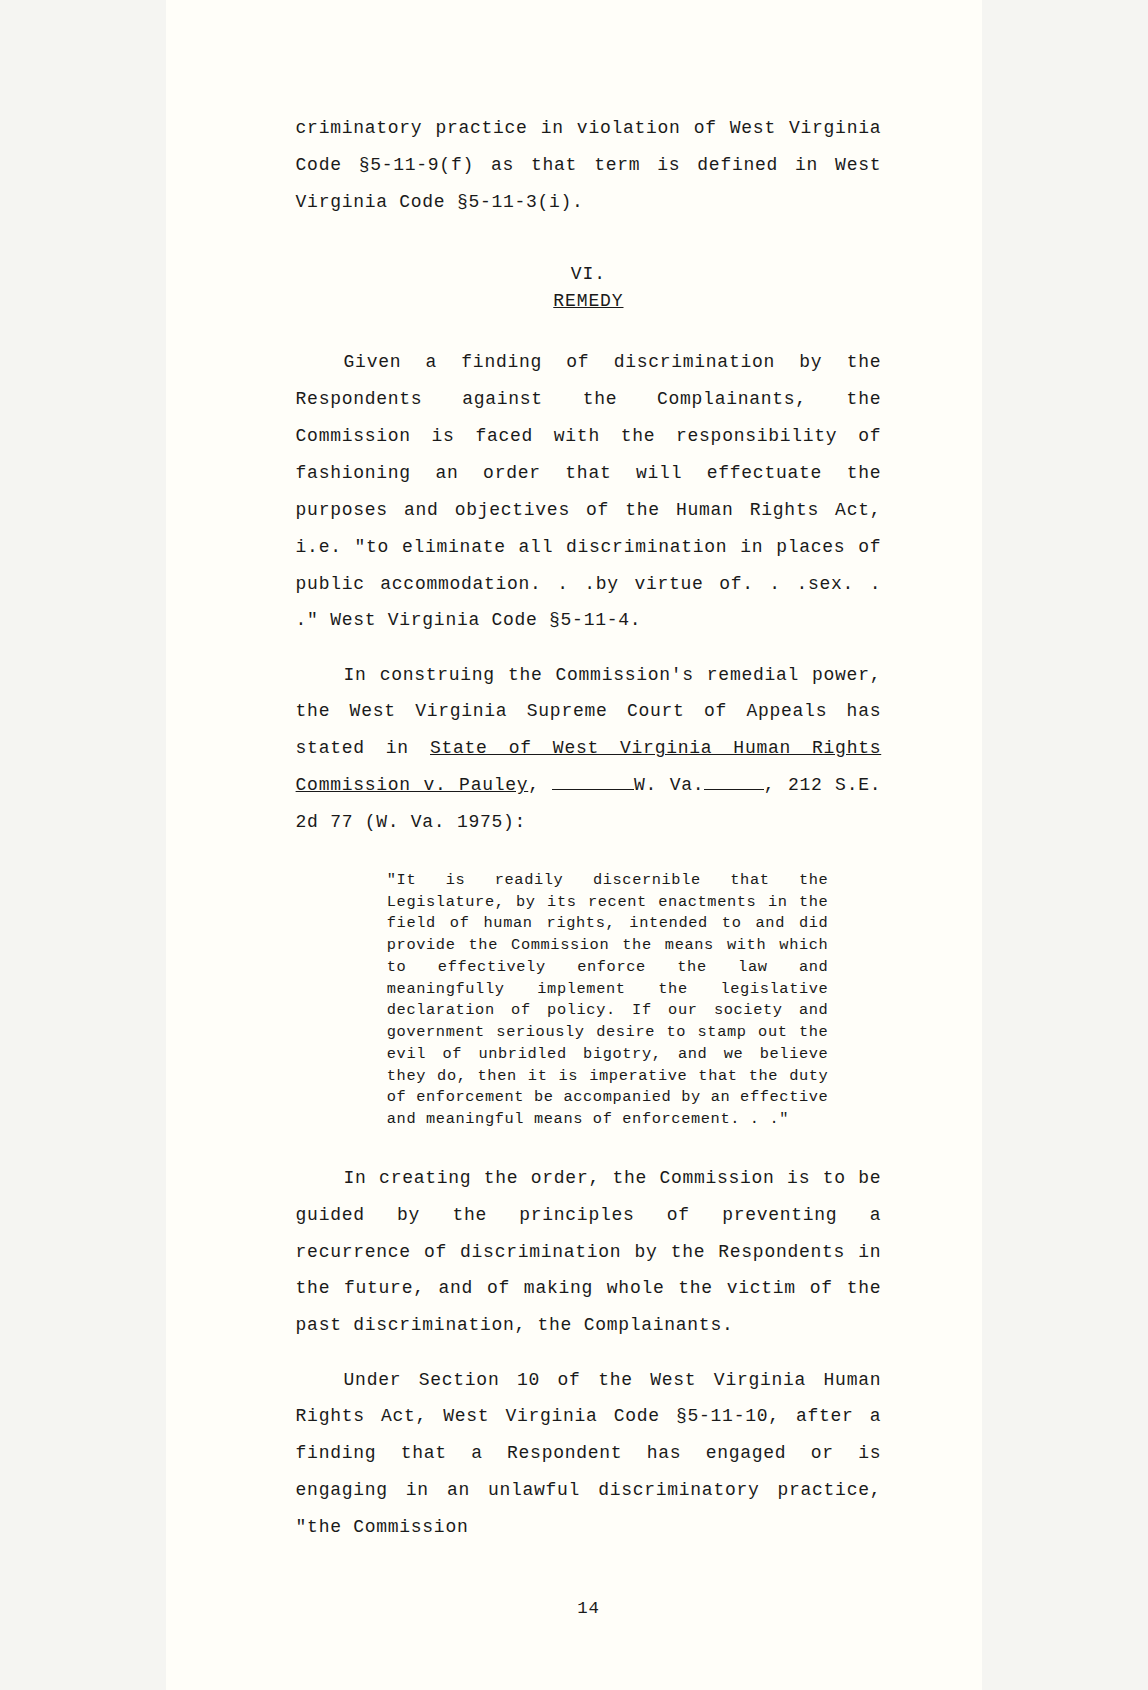criminatory practice in violation of West Virginia Code §5-11-9(f) as that term is defined in West Virginia Code §5-11-3(i).
VI. REMEDY
Given a finding of discrimination by the Respondents against the Complainants, the Commission is faced with the responsibility of fashioning an order that will effectuate the purposes and objectives of the Human Rights Act, i.e. "to eliminate all discrimination in places of public accommodation. . .by virtue of. . .sex. . ." West Virginia Code §5-11-4.
In construing the Commission's remedial power, the West Virginia Supreme Court of Appeals has stated in State of West Virginia Human Rights Commission v. Pauley, W. Va. , 212 S.E. 2d 77 (W. Va. 1975):
"It is readily discernible that the Legislature, by its recent enactments in the field of human rights, intended to and did provide the Commission the means with which to effectively enforce the law and meaningfully implement the legislative declaration of policy. If our society and government seriously desire to stamp out the evil of unbridled bigotry, and we believe they do, then it is imperative that the duty of enforcement be accompanied by an effective and meaningful means of enforcement. . ."
In creating the order, the Commission is to be guided by the principles of preventing a recurrence of discrimination by the Respondents in the future, and of making whole the victim of the past discrimination, the Complainants.
Under Section 10 of the West Virginia Human Rights Act, West Virginia Code §5-11-10, after a finding that a Respondent has engaged or is engaging in an unlawful discriminatory practice, "the Commission
14